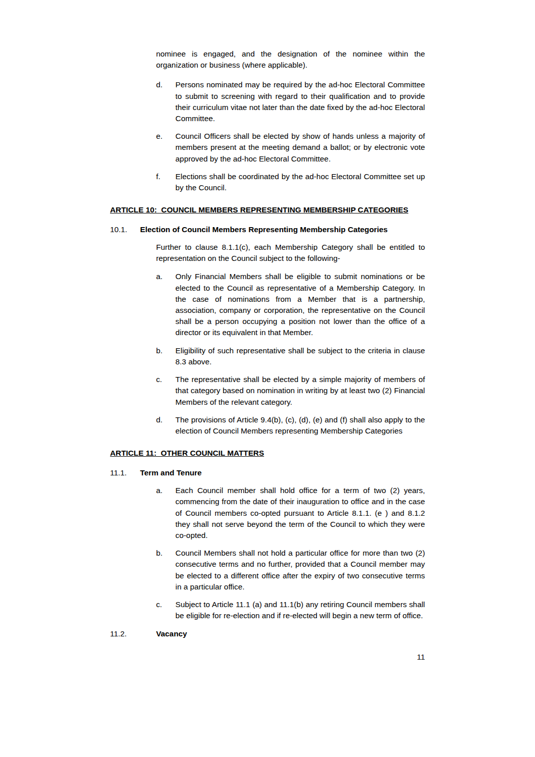nominee is engaged, and the designation of the nominee within the organization or business (where applicable).
d.
Persons nominated may be required by the ad-hoc Electoral Committee to submit to screening with regard to their qualification and to provide their curriculum vitae not later than the date fixed by the ad-hoc Electoral Committee.
e.
Council Officers shall be elected by show of hands unless a majority of members present at the meeting demand a ballot; or by electronic vote approved by the ad-hoc Electoral Committee.
f.
Elections shall be coordinated by the ad-hoc Electoral Committee set up by the Council.
ARTICLE 10: COUNCIL MEMBERS REPRESENTING MEMBERSHIP CATEGORIES
10.1.
Election of Council Members Representing Membership Categories
Further to clause 8.1.1(c), each Membership Category shall be entitled to representation on the Council subject to the following-
a.
Only Financial Members shall be eligible to submit nominations or be elected to the Council as representative of a Membership Category. In the case of nominations from a Member that is a partnership, association, company or corporation, the representative on the Council shall be a person occupying a position not lower than the office of a director or its equivalent in that Member.
b.
Eligibility of such representative shall be subject to the criteria in clause 8.3 above.
c.
The representative shall be elected by a simple majority of members of that category based on nomination in writing by at least two (2) Financial Members of the relevant category.
d.
The provisions of Article 9.4(b), (c), (d), (e) and (f) shall also apply to the election of Council Members representing Membership Categories
ARTICLE 11: OTHER COUNCIL MATTERS
11.1.
Term and Tenure
a.
Each Council member shall hold office for a term of two (2) years, commencing from the date of their inauguration to office and in the case of Council members co-opted pursuant to Article 8.1.1. (e ) and 8.1.2 they shall not serve beyond the term of the Council to which they were co-opted.
b.
Council Members shall not hold a particular office for more than two (2) consecutive terms and no further, provided that a Council member may be elected to a different office after the expiry of two consecutive terms in a particular office.
c.
Subject to Article 11.1 (a) and 11.1(b) any retiring Council members shall be eligible for re-election and if re-elected will begin a new term of office.
11.2.
Vacancy
11